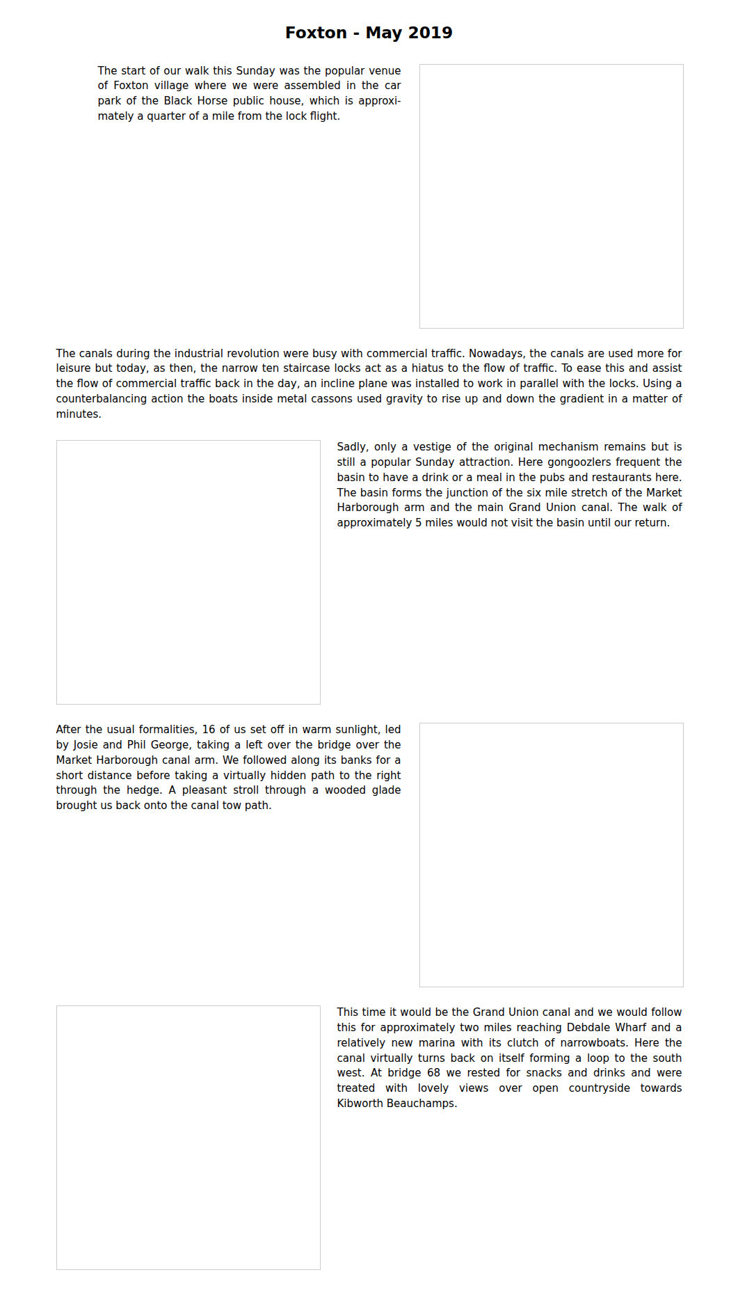Foxton - May 2019
The start of our walk this Sunday was the popular venue of Foxton village where we were assembled in the car park of the Black Horse public house, which is approximately a quarter of a mile from the lock flight.
The canals during the industrial revolution were busy with commercial traffic. Nowadays, the canals are used more for leisure but today, as then, the narrow ten staircase locks act as a hiatus to the flow of traffic. To ease this and assist the flow of commercial traffic back in the day, an incline plane was installed to work in parallel with the locks. Using a counterbalancing action the boats inside metal cassons used gravity to rise up and down the gradient in a matter of minutes.
Sadly, only a vestige of the original mechanism remains but is still a popular Sunday attraction. Here gongoozlers frequent the basin to have a drink or a meal in the pubs and restaurants here. The basin forms the junction of the six mile stretch of the Market Harborough arm and the main Grand Union canal. The walk of approximately 5 miles would not visit the basin until our return.
After the usual formalities, 16 of us set off in warm sunlight, led by Josie and Phil George, taking a left over the bridge over the Market Harborough canal arm. We followed along its banks for a short distance before taking a virtually hidden path to the right through the hedge. A pleasant stroll through a wooded glade brought us back onto the canal tow path.
This time it would be the Grand Union canal and we would follow this for approximately two miles reaching Debdale Wharf and a relatively new marina with its clutch of narrowboats. Here the canal virtually turns back on itself forming a loop to the south west. At bridge 68 we rested for snacks and drinks and were treated with lovely views over open countryside towards Kibworth Beauchamps.